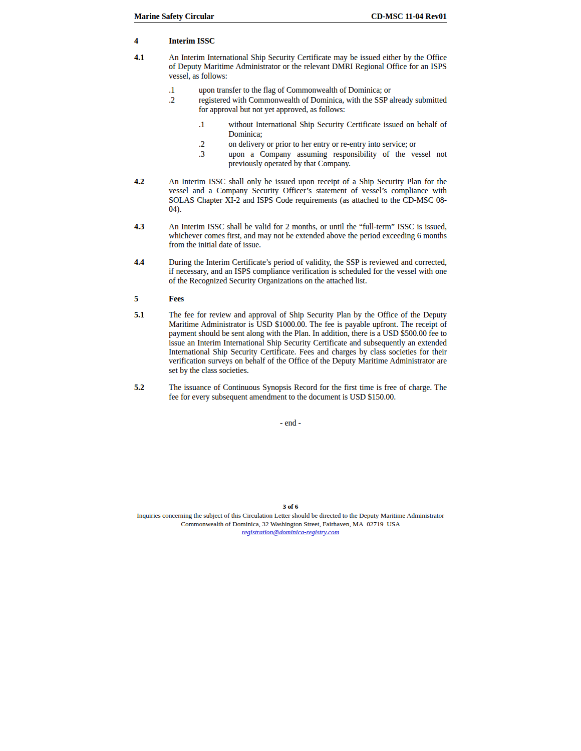Marine Safety Circular
CD-MSC 11-04 Rev01
4
Interim ISSC
4.1
An Interim International Ship Security Certificate may be issued either by the Office of Deputy Maritime Administrator or the relevant DMRI Regional Office for an ISPS vessel, as follows:
.1
upon transfer to the flag of Commonwealth of Dominica; or
.2
registered with Commonwealth of Dominica, with the SSP already submitted for approval but not yet approved, as follows:
.1
without International Ship Security Certificate issued on behalf of Dominica;
.2
on delivery or prior to her entry or re-entry into service; or
.3
upon a Company assuming responsibility of the vessel not previously operated by that Company.
4.2
An Interim ISSC shall only be issued upon receipt of a Ship Security Plan for the vessel and a Company Security Officer’s statement of vessel’s compliance with SOLAS Chapter XI-2 and ISPS Code requirements (as attached to the CD-MSC 08-04).
4.3
An Interim ISSC shall be valid for 2 months, or until the “full-term” ISSC is issued, whichever comes first, and may not be extended above the period exceeding 6 months from the initial date of issue.
4.4
During the Interim Certificate’s period of validity, the SSP is reviewed and corrected, if necessary, and an ISPS compliance verification is scheduled for the vessel with one of the Recognized Security Organizations on the attached list.
5
Fees
5.1
The fee for review and approval of Ship Security Plan by the Office of the Deputy Maritime Administrator is USD $1000.00. The fee is payable upfront. The receipt of payment should be sent along with the Plan. In addition, there is a USD $500.00 fee to issue an Interim International Ship Security Certificate and subsequently an extended International Ship Security Certificate. Fees and charges by class societies for their verification surveys on behalf of the Office of the Deputy Maritime Administrator are set by the class societies.
5.2
The issuance of Continuous Synopsis Record for the first time is free of charge. The fee for every subsequent amendment to the document is USD $150.00.
- end -
3 of 6
Inquiries concerning the subject of this Circulation Letter should be directed to the Deputy Maritime Administrator
Commonwealth of Dominica, 32 Washington Street, Fairhaven, MA 02719 USA
registration@dominica-registry.com